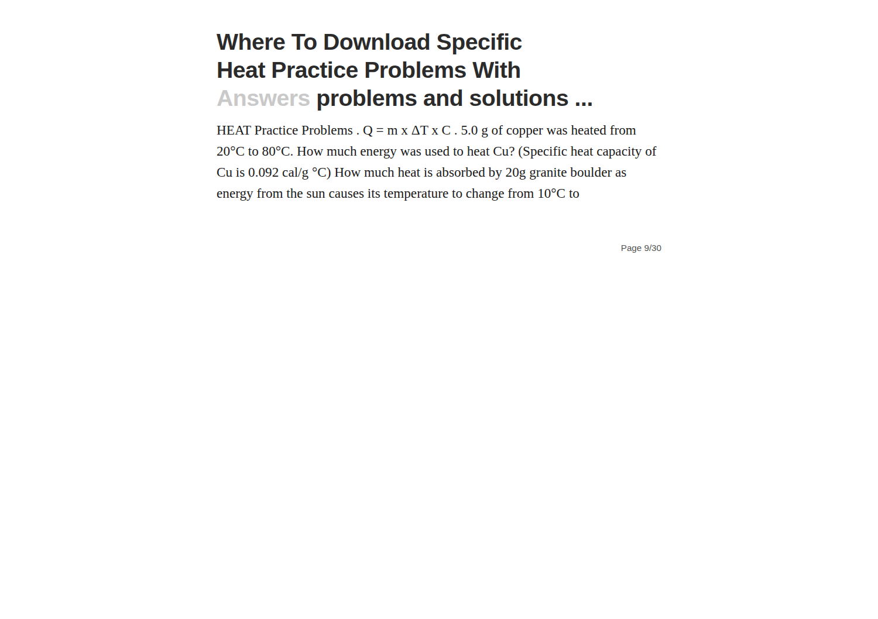Where To Download Specific
Heat Practice Problems With
Answers problems and solutions ...
HEAT Practice Problems . Q = m x ΔT x C . 5.0 g of copper was heated from 20°C to 80°C. How much energy was used to heat Cu? (Specific heat capacity of Cu is 0.092 cal/g °C) How much heat is absorbed by 20g granite boulder as energy from the sun causes its temperature to change from 10°C to
Page 9/30